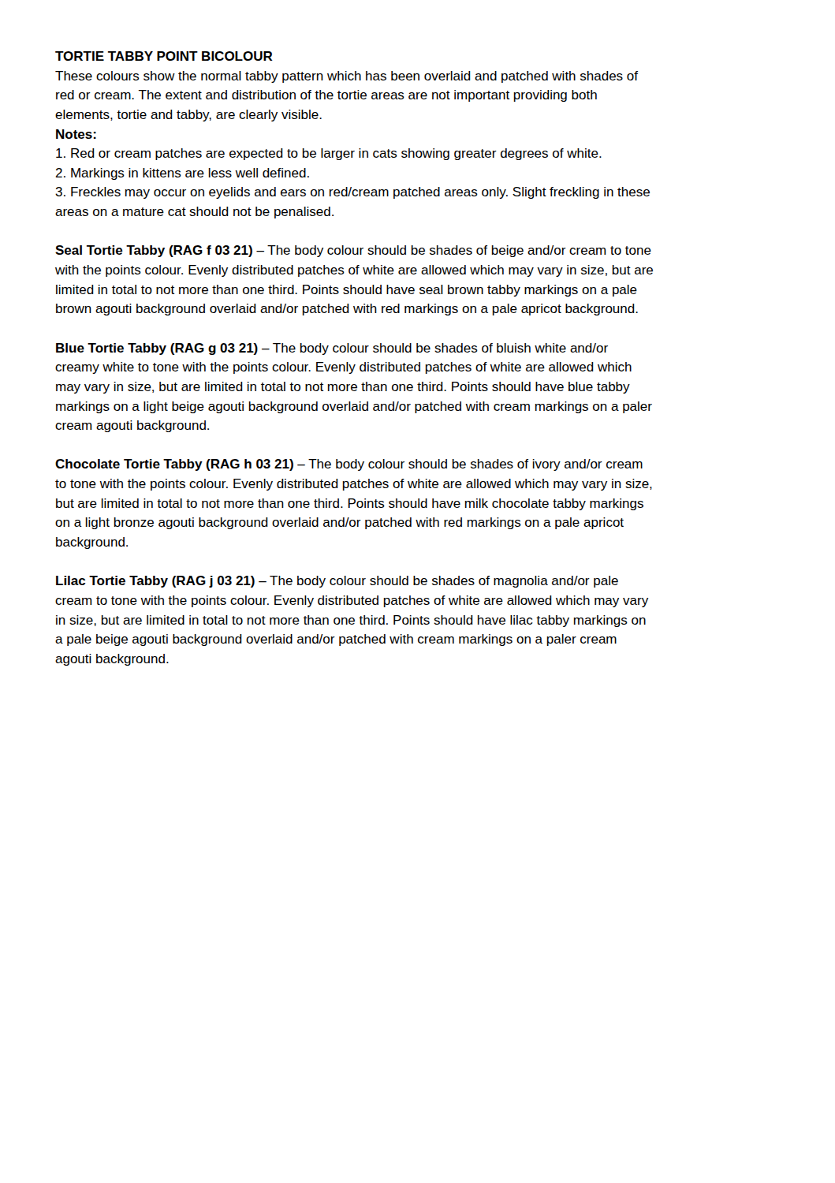Tortie Tabby Point Bicolour
These colours show the normal tabby pattern which has been overlaid and patched with shades of red or cream. The extent and distribution of the tortie areas are not important providing both elements, tortie and tabby, are clearly visible.
Notes:
1. Red or cream patches are expected to be larger in cats showing greater degrees of white.
2. Markings in kittens are less well defined.
3. Freckles may occur on eyelids and ears on red/cream patched areas only. Slight freckling in these areas on a mature cat should not be penalised.
Seal Tortie Tabby (RAG f 03 21) – The body colour should be shades of beige and/or cream to tone with the points colour. Evenly distributed patches of white are allowed which may vary in size, but are limited in total to not more than one third. Points should have seal brown tabby markings on a pale brown agouti background overlaid and/or patched with red markings on a pale apricot background.
Blue Tortie Tabby (RAG g 03 21) – The body colour should be shades of bluish white and/or creamy white to tone with the points colour. Evenly distributed patches of white are allowed which may vary in size, but are limited in total to not more than one third. Points should have blue tabby markings on a light beige agouti background overlaid and/or patched with cream markings on a paler cream agouti background.
Chocolate Tortie Tabby (RAG h 03 21) – The body colour should be shades of ivory and/or cream to tone with the points colour. Evenly distributed patches of white are allowed which may vary in size, but are limited in total to not more than one third. Points should have milk chocolate tabby markings on a light bronze agouti background overlaid and/or patched with red markings on a pale apricot background.
Lilac Tortie Tabby (RAG j 03 21) – The body colour should be shades of magnolia and/or pale cream to tone with the points colour. Evenly distributed patches of white are allowed which may vary in size, but are limited in total to not more than one third. Points should have lilac tabby markings on a pale beige agouti background overlaid and/or patched with cream markings on a paler cream agouti background.